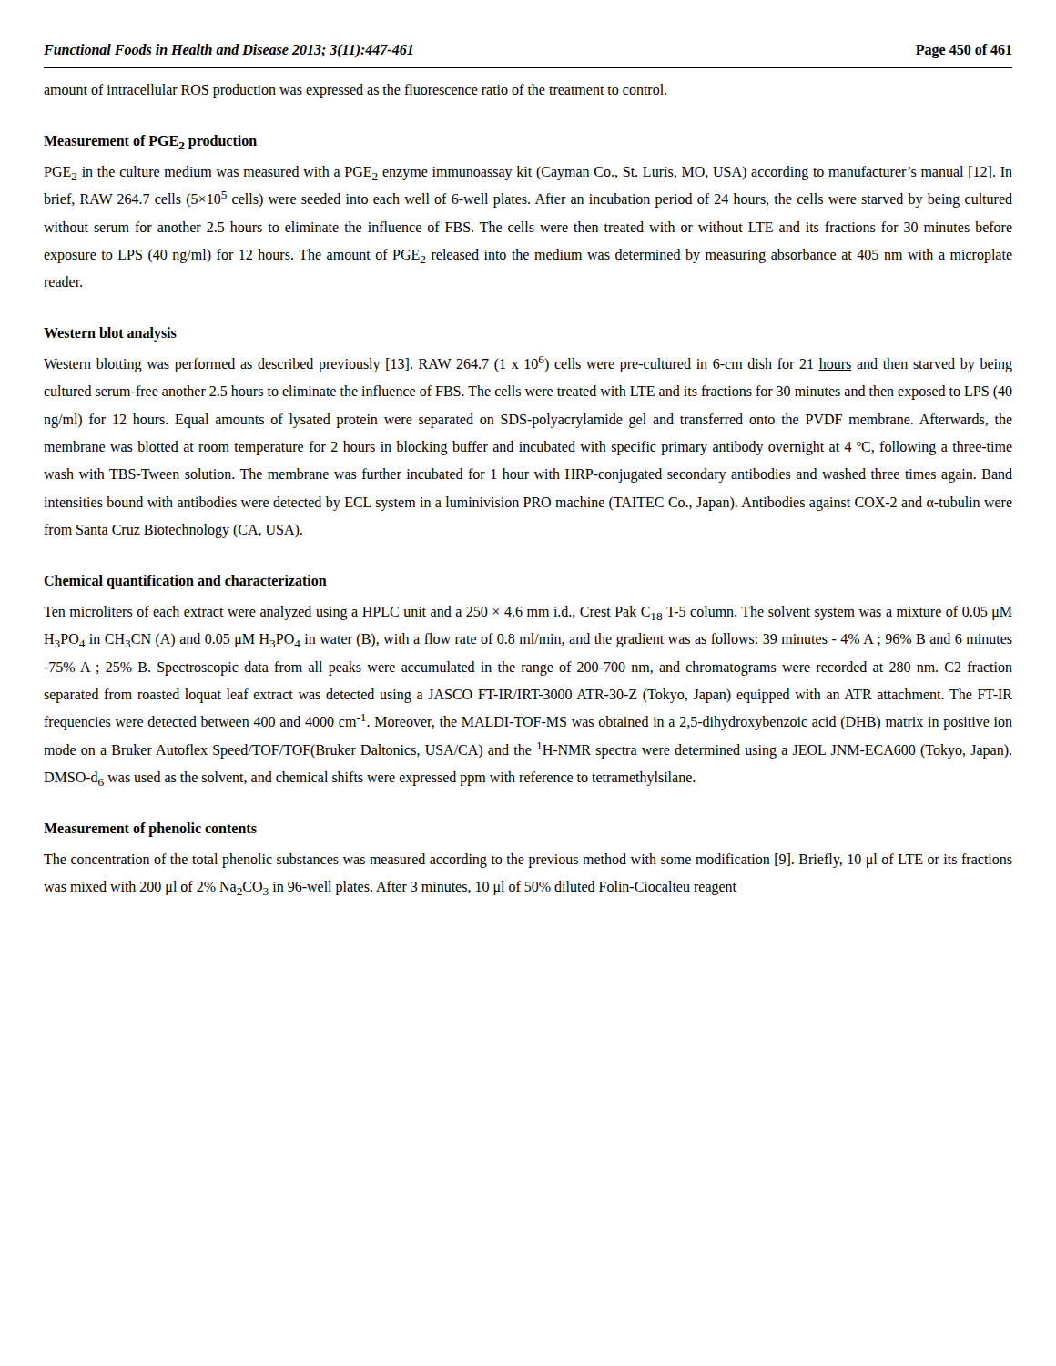Functional Foods in Health and Disease 2013; 3(11):447-461 Page 450 of 461
amount of intracellular ROS production was expressed as the fluorescence ratio of the treatment to control.
Measurement of PGE2 production
PGE2 in the culture medium was measured with a PGE2 enzyme immunoassay kit (Cayman Co., St. Luris, MO, USA) according to manufacturer’s manual [12]. In brief, RAW 264.7 cells (5×105 cells) were seeded into each well of 6-well plates. After an incubation period of 24 hours, the cells were starved by being cultured without serum for another 2.5 hours to eliminate the influence of FBS. The cells were then treated with or without LTE and its fractions for 30 minutes before exposure to LPS (40 ng/ml) for 12 hours. The amount of PGE2 released into the medium was determined by measuring absorbance at 405 nm with a microplate reader.
Western blot analysis
Western blotting was performed as described previously [13]. RAW 264.7 (1 x 106) cells were pre-cultured in 6-cm dish for 21 hours and then starved by being cultured serum-free another 2.5 hours to eliminate the influence of FBS. The cells were treated with LTE and its fractions for 30 minutes and then exposed to LPS (40 ng/ml) for 12 hours. Equal amounts of lysated protein were separated on SDS-polyacrylamide gel and transferred onto the PVDF membrane. Afterwards, the membrane was blotted at room temperature for 2 hours in blocking buffer and incubated with specific primary antibody overnight at 4 ºC, following a three-time wash with TBS-Tween solution. The membrane was further incubated for 1 hour with HRP-conjugated secondary antibodies and washed three times again. Band intensities bound with antibodies were detected by ECL system in a luminivision PRO machine (TAITEC Co., Japan). Antibodies against COX-2 and α-tubulin were from Santa Cruz Biotechnology (CA, USA).
Chemical quantification and characterization
Ten microliters of each extract were analyzed using a HPLC unit and a 250 × 4.6 mm i.d., Crest Pak C18 T-5 column. The solvent system was a mixture of 0.05 μM H3PO4 in CH3CN (A) and 0.05 μM H3PO4 in water (B), with a flow rate of 0.8 ml/min, and the gradient was as follows: 39 minutes - 4% A ; 96% B and 6 minutes -75% A ; 25% B. Spectroscopic data from all peaks were accumulated in the range of 200-700 nm, and chromatograms were recorded at 280 nm. C2 fraction separated from roasted loquat leaf extract was detected using a JASCO FT-IR/IRT-3000 ATR-30-Z (Tokyo, Japan) equipped with an ATR attachment. The FT-IR frequencies were detected between 400 and 4000 cm-1. Moreover, the MALDI-TOF-MS was obtained in a 2,5-dihydroxybenzoic acid (DHB) matrix in positive ion mode on a Bruker Autoflex Speed/TOF/TOF(Bruker Daltonics, USA/CA) and the 1H-NMR spectra were determined using a JEOL JNM-ECA600 (Tokyo, Japan). DMSO-d6 was used as the solvent, and chemical shifts were expressed ppm with reference to tetramethylsilane.
Measurement of phenolic contents
The concentration of the total phenolic substances was measured according to the previous method with some modification [9]. Briefly, 10 μl of LTE or its fractions was mixed with 200 μl of 2% Na2CO3 in 96-well plates. After 3 minutes, 10 μl of 50% diluted Folin-Ciocalteu reagent